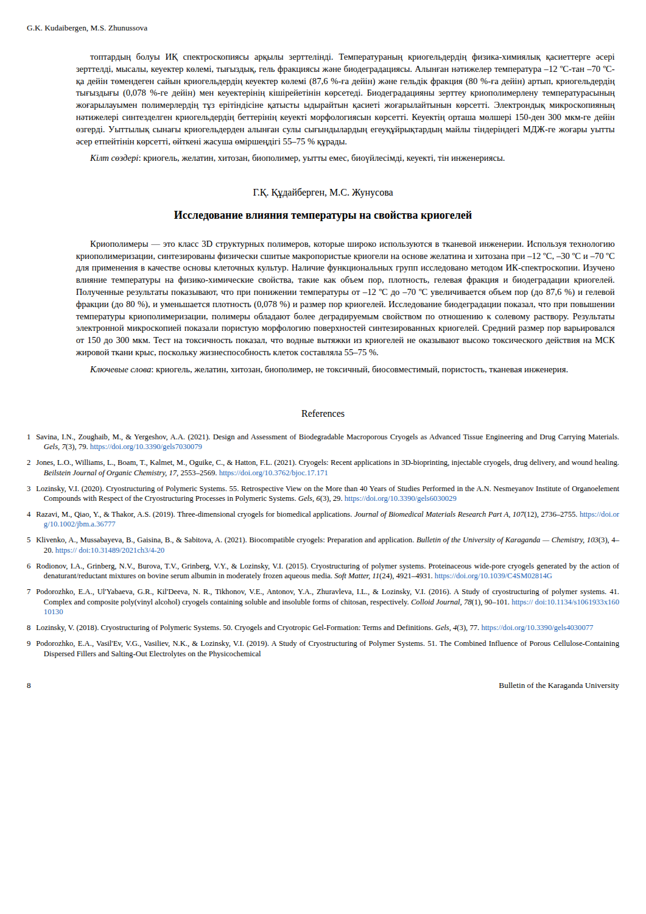G.K. Kudaibergen, M.S. Zhunussova
топтардың болуы ИҚ спектроскопиясы арқылы зерттелінді. Температураның криогельдердің физика-химиялық қасиеттерге әсері зерттелді, мысалы, кеуектер көлемі, тығыздық, гель фракциясы және биодеградациясы. Алынған нәтижелер температура –12 ºС-тан –70 ºС-қа дейін төмендеген сайын криогельдердің кеуектер көлемі (87,6 %-ға дейін) және гельдік фракция (80 %-ға дейін) артып, криогельдердің тығыздығы (0,078 %-ге дейін) мен кеуектерінің кішірейетінін көрсетеді. Биодеградацияны зерттеу криополимерлену температурасының жоғарылауымен полимерлердің тұз ерітіндісіне қатысты ыдырайтын қасиеті жоғарылайтынын көрсетті. Электрондық микроскопияның нәтижелері синтезделген криогельдердің беттерінің кеуекті морфологиясын көрсетті. Кеуектің орташа мөлшері 150-ден 300 мкм-ге дейін өзгерді. Уыттылық сынағы криогельдерден алынған сулы сығындылардың егеуқұйрықтардың майлы тіндеріндегі МДЖ-ге жоғары уытты әсер етпейтінін көрсетті, өйткені жасуша өміршеңдігі 55–75 % құрады.
Кілт сөздері: криогель, желатин, хитозан, биополимер, уытты емес, биоүйлесімді, кеуекті, тін инженериясы.
Г.Қ. Құдайберген, М.С. Жунусова
Исследование влияния температуры на свойства криогелей
Криополимеры — это класс 3D структурных полимеров, которые широко используются в тканевой инженерии. Используя технологию криополимеризации, синтезированы физически сшитые макропористые криогели на основе желатина и хитозана при –12 ºС, –30 ºС и –70 ºС для применения в качестве основы клеточных культур. Наличие функциональных групп исследовано методом ИК-спектроскопии. Изучено влияние температуры на физико-химические свойства, такие как объем пор, плотность, гелевая фракция и биодеградации криогелей. Полученные результаты показывают, что при понижении температуры от –12 ºС до –70 ºС увеличивается объем пор (до 87,6 %) и гелевой фракции (до 80 %), и уменьшается плотность (0,078 %) и размер пор криогелей. Исследование биодеградации показал, что при повышении температуры криополимеризации, полимеры обладают более деградируемым свойством по отношению к солевому раствору. Результаты электронной микроскопией показали пористую морфологию поверхностей синтезированных криогелей. Средний размер пор варьировался от 150 до 300 мкм. Тест на токсичность показал, что водные вытяжки из криогелей не оказывают высоко токсического действия на МСК жировой ткани крыс, поскольку жизнеспособность клеток составляла 55–75 %.
Ключевые слова: криогель, желатин, хитозан, биополимер, не токсичный, биосовместимый, пористость, тканевая инженерия.
References
1 Savina, I.N., Zoughaib, M., & Yergeshov, A.A. (2021). Design and Assessment of Biodegradable Macroporous Cryogels as Advanced Tissue Engineering and Drug Carrying Materials. Gels, 7(3), 79. https://doi.org/10.3390/gels7030079
2 Jones, L.O., Williams, L., Boam, T., Kalmet, M., Oguike, C., & Hatton, F.L. (2021). Cryogels: Recent applications in 3D-bioprinting, injectable cryogels, drug delivery, and wound healing. Beilstein Journal of Organic Chemistry, 17, 2553–2569. https://doi.org/10.3762/bjoc.17.171
3 Lozinsky, V.I. (2020). Cryostructuring of Polymeric Systems. 55. Retrospective View on the More than 40 Years of Studies Performed in the A.N. Nesmeyanov Institute of Organoelement Compounds with Respect of the Cryostructuring Processes in Polymeric Systems. Gels, 6(3), 29. https://doi.org/10.3390/gels6030029
4 Razavi, M., Qiao, Y., & Thakor, A.S. (2019). Three-dimensional cryogels for biomedical applications. Journal of Biomedical Materials Research Part A, 107(12), 2736–2755. https://doi.org/10.1002/jbm.a.36777
5 Klivenko, A., Mussabayeva, B., Gaisina, B., & Sabitova, A. (2021). Biocompatible cryogels: Preparation and application. Bulletin of the University of Karaganda — Chemistry, 103(3), 4–20. https:// doi:10.31489/2021ch3/4-20
6 Rodionov, I.A., Grinberg, N.V., Burova, T.V., Grinberg, V.Y., & Lozinsky, V.I. (2015). Cryostructuring of polymer systems. Proteinaceous wide-pore cryogels generated by the action of denaturant/reductant mixtures on bovine serum albumin in moderately frozen aqueous media. Soft Matter, 11(24), 4921–4931. https://doi.org/10.1039/C4SM02814G
7 Podorozhko, E.A., Ul'Yabaeva, G.R., Kil'Deeva, N. R., Tikhonov, V.E., Antonov, Y.A., Zhuravleva, I.L., & Lozinsky, V.I. (2016). A Study of cryostructuring of polymer systems. 41. Complex and composite poly(vinyl alcohol) cryogels containing soluble and insoluble forms of chitosan, respectively. Colloid Journal, 78(1), 90–101. https:// doi:10.1134/s1061933x16010130
8 Lozinsky, V. (2018). Cryostructuring of Polymeric Systems. 50. Cryogels and Cryotropic Gel-Formation: Terms and Definitions. Gels, 4(3), 77. https://doi.org/10.3390/gels4030077
9 Podorozhko, E.A., Vasil'Ev, V.G., Vasiliev, N.K., & Lozinsky, V.I. (2019). A Study of Cryostructuring of Polymer Systems. 51. The Combined Influence of Porous Cellulose-Containing Dispersed Fillers and Salting-Out Electrolytes on the Physicochemical
8 Bulletin of the Karaganda University